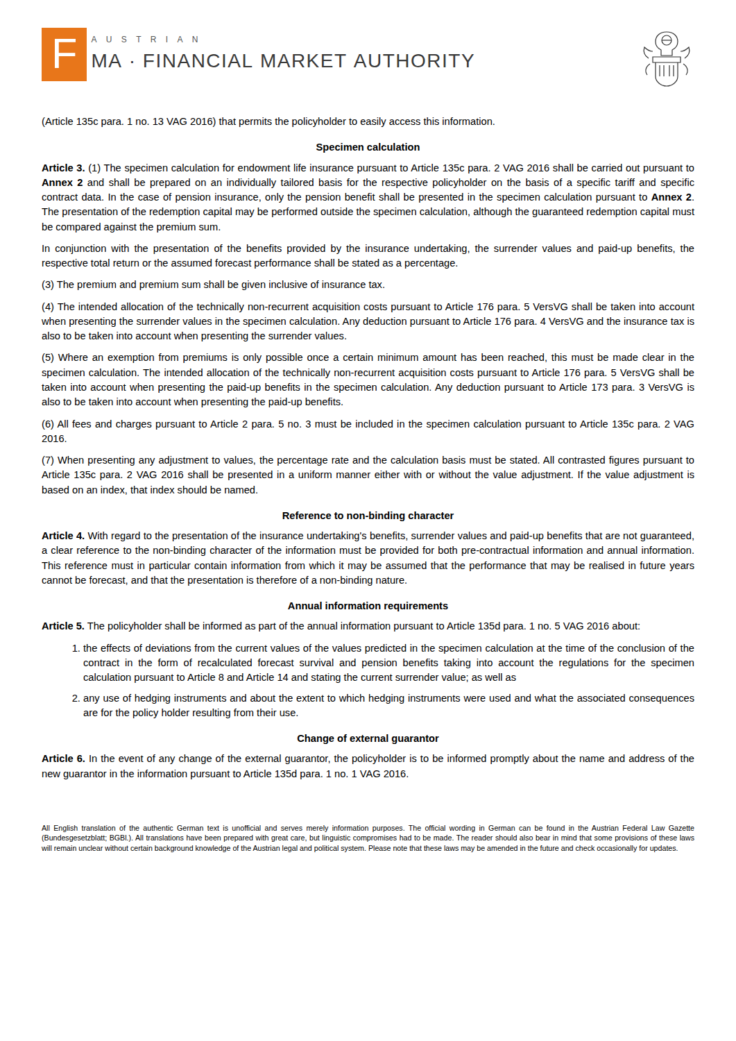F
A U S T R I A N
MA · FINANCIAL MARKET AUTHORITY
(Article 135c para. 1 no. 13 VAG 2016) that permits the policyholder to easily access this information.
Specimen calculation
Article 3. (1) The specimen calculation for endowment life insurance pursuant to Article 135c para. 2 VAG 2016 shall be carried out pursuant to Annex 2 and shall be prepared on an individually tailored basis for the respective policyholder on the basis of a specific tariff and specific contract data. In the case of pension insurance, only the pension benefit shall be presented in the specimen calculation pursuant to Annex 2. The presentation of the redemption capital may be performed outside the specimen calculation, although the guaranteed redemption capital must be compared against the premium sum.
In conjunction with the presentation of the benefits provided by the insurance undertaking, the surrender values and paid-up benefits, the respective total return or the assumed forecast performance shall be stated as a percentage.
(3) The premium and premium sum shall be given inclusive of insurance tax.
(4) The intended allocation of the technically non-recurrent acquisition costs pursuant to Article 176 para. 5 VersVG shall be taken into account when presenting the surrender values in the specimen calculation. Any deduction pursuant to Article 176 para. 4 VersVG and the insurance tax is also to be taken into account when presenting the surrender values.
(5) Where an exemption from premiums is only possible once a certain minimum amount has been reached, this must be made clear in the specimen calculation. The intended allocation of the technically non-recurrent acquisition costs pursuant to Article 176 para. 5 VersVG shall be taken into account when presenting the paid-up benefits in the specimen calculation. Any deduction pursuant to Article 173 para. 3 VersVG is also to be taken into account when presenting the paid-up benefits.
(6) All fees and charges pursuant to Article 2 para. 5 no. 3 must be included in the specimen calculation pursuant to Article 135c para. 2 VAG 2016.
(7) When presenting any adjustment to values, the percentage rate and the calculation basis must be stated. All contrasted figures pursuant to Article 135c para. 2 VAG 2016 shall be presented in a uniform manner either with or without the value adjustment. If the value adjustment is based on an index, that index should be named.
Reference to non-binding character
Article 4. With regard to the presentation of the insurance undertaking's benefits, surrender values and paid-up benefits that are not guaranteed, a clear reference to the non-binding character of the information must be provided for both pre-contractual information and annual information. This reference must in particular contain information from which it may be assumed that the performance that may be realised in future years cannot be forecast, and that the presentation is therefore of a non-binding nature.
Annual information requirements
Article 5. The policyholder shall be informed as part of the annual information pursuant to Article 135d para. 1 no. 5 VAG 2016 about:
the effects of deviations from the current values of the values predicted in the specimen calculation at the time of the conclusion of the contract in the form of recalculated forecast survival and pension benefits taking into account the regulations for the specimen calculation pursuant to Article 8 and Article 14 and stating the current surrender value; as well as
any use of hedging instruments and about the extent to which hedging instruments were used and what the associated consequences are for the policy holder resulting from their use.
Change of external guarantor
Article 6. In the event of any change of the external guarantor, the policyholder is to be informed promptly about the name and address of the new guarantor in the information pursuant to Article 135d para. 1 no. 1 VAG 2016.
All English translation of the authentic German text is unofficial and serves merely information purposes. The official wording in German can be found in the Austrian Federal Law Gazette (Bundesgesetzblatt; BGBl.). All translations have been prepared with great care, but linguistic compromises had to be made. The reader should also bear in mind that some provisions of these laws will remain unclear without certain background knowledge of the Austrian legal and political system. Please note that these laws may be amended in the future and check occasionally for updates.